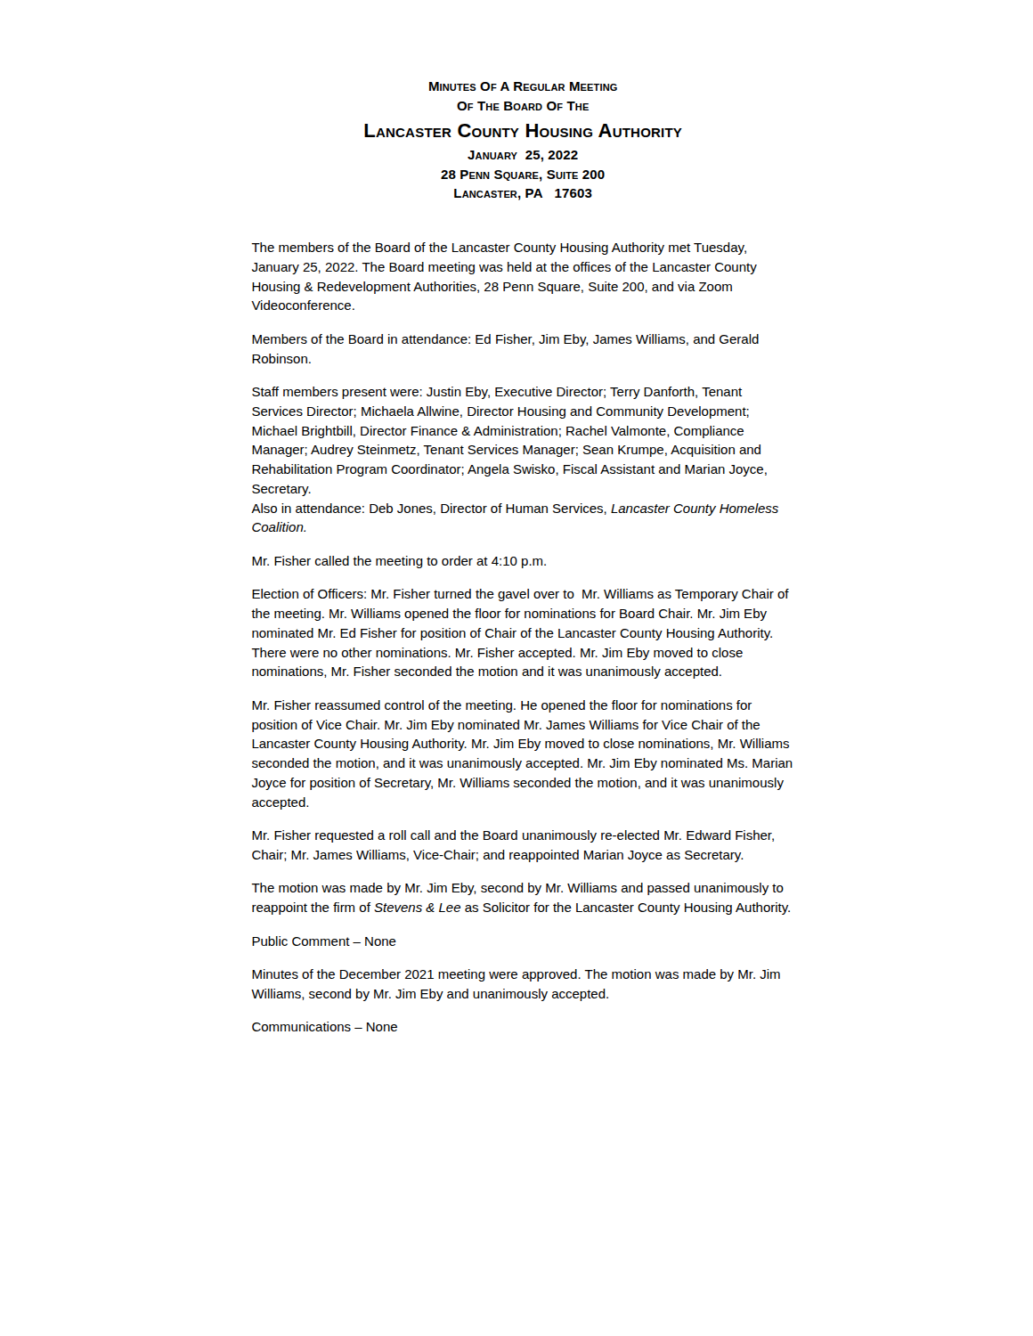Minutes Of A Regular Meeting
Of The Board Of The
Lancaster County Housing Authority
January 25, 2022
28 Penn Square, Suite 200
Lancaster, PA 17603
The members of the Board of the Lancaster County Housing Authority met Tuesday, January 25, 2022. The Board meeting was held at the offices of the Lancaster County Housing & Redevelopment Authorities, 28 Penn Square, Suite 200, and via Zoom Videoconference.
Members of the Board in attendance: Ed Fisher, Jim Eby, James Williams, and Gerald Robinson.
Staff members present were: Justin Eby, Executive Director; Terry Danforth, Tenant Services Director; Michaela Allwine, Director Housing and Community Development; Michael Brightbill, Director Finance & Administration; Rachel Valmonte, Compliance Manager; Audrey Steinmetz, Tenant Services Manager; Sean Krumpe, Acquisition and Rehabilitation Program Coordinator; Angela Swisko, Fiscal Assistant and Marian Joyce, Secretary.
Also in attendance: Deb Jones, Director of Human Services, Lancaster County Homeless Coalition.
Mr. Fisher called the meeting to order at 4:10 p.m.
Election of Officers: Mr. Fisher turned the gavel over to Mr. Williams as Temporary Chair of the meeting. Mr. Williams opened the floor for nominations for Board Chair. Mr. Jim Eby nominated Mr. Ed Fisher for position of Chair of the Lancaster County Housing Authority. There were no other nominations. Mr. Fisher accepted. Mr. Jim Eby moved to close nominations, Mr. Fisher seconded the motion and it was unanimously accepted.
Mr. Fisher reassumed control of the meeting. He opened the floor for nominations for position of Vice Chair. Mr. Jim Eby nominated Mr. James Williams for Vice Chair of the Lancaster County Housing Authority. Mr. Jim Eby moved to close nominations, Mr. Williams seconded the motion, and it was unanimously accepted. Mr. Jim Eby nominated Ms. Marian Joyce for position of Secretary, Mr. Williams seconded the motion, and it was unanimously accepted.
Mr. Fisher requested a roll call and the Board unanimously re-elected Mr. Edward Fisher, Chair; Mr. James Williams, Vice-Chair; and reappointed Marian Joyce as Secretary.
The motion was made by Mr. Jim Eby, second by Mr. Williams and passed unanimously to reappoint the firm of Stevens & Lee as Solicitor for the Lancaster County Housing Authority.
Public Comment – None
Minutes of the December 2021 meeting were approved. The motion was made by Mr. Jim Williams, second by Mr. Jim Eby and unanimously accepted.
Communications – None